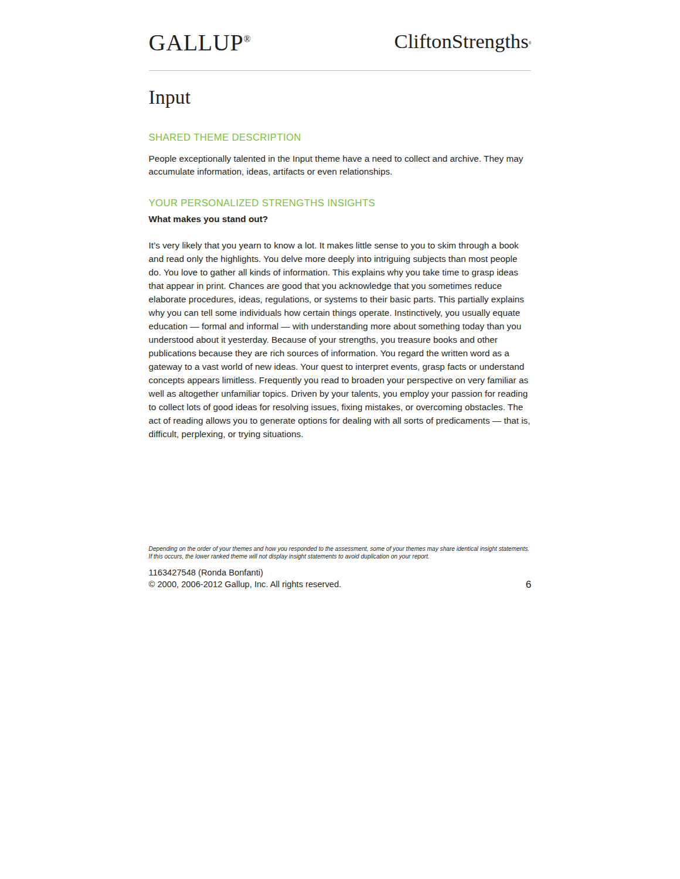GALLUP®
CliftonStrengths®
Input
SHARED THEME DESCRIPTION
People exceptionally talented in the Input theme have a need to collect and archive. They may accumulate information, ideas, artifacts or even relationships.
YOUR PERSONALIZED STRENGTHS INSIGHTS
What makes you stand out?
It’s very likely that you yearn to know a lot. It makes little sense to you to skim through a book and read only the highlights. You delve more deeply into intriguing subjects than most people do. You love to gather all kinds of information. This explains why you take time to grasp ideas that appear in print. Chances are good that you acknowledge that you sometimes reduce elaborate procedures, ideas, regulations, or systems to their basic parts. This partially explains why you can tell some individuals how certain things operate. Instinctively, you usually equate education — formal and informal — with understanding more about something today than you understood about it yesterday. Because of your strengths, you treasure books and other publications because they are rich sources of information. You regard the written word as a gateway to a vast world of new ideas. Your quest to interpret events, grasp facts or understand concepts appears limitless. Frequently you read to broaden your perspective on very familiar as well as altogether unfamiliar topics. Driven by your talents, you employ your passion for reading to collect lots of good ideas for resolving issues, fixing mistakes, or overcoming obstacles. The act of reading allows you to generate options for dealing with all sorts of predicaments — that is, difficult, perplexing, or trying situations.
Depending on the order of your themes and how you responded to the assessment, some of your themes may share identical insight statements. If this occurs, the lower ranked theme will not display insight statements to avoid duplication on your report.
1163427548 (Ronda Bonfanti)
© 2000, 2006-2012 Gallup, Inc. All rights reserved.
6